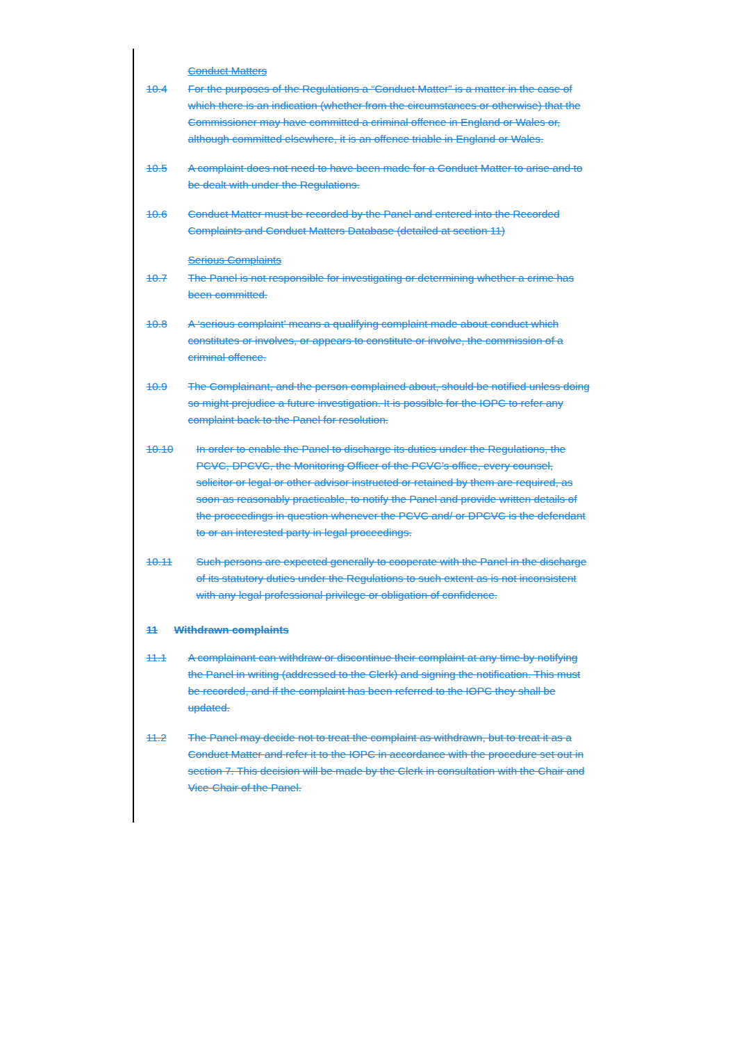Conduct Matters
10.4
For the purposes of the Regulations a “Conduct Matter” is a matter in the case of which there is an indication (whether from the circumstances or otherwise) that the Commissioner may have committed a criminal offence in England or Wales or, although committed elsewhere, it is an offence triable in England or Wales.
10.5
A complaint does not need to have been made for a Conduct Matter to arise and to be dealt with under the Regulations.
10.6
Conduct Matter must be recorded by the Panel and entered into the Recorded Complaints and Conduct Matters Database (detailed at section 11)
Serious Complaints
10.7
The Panel is not responsible for investigating or determining whether a crime has been committed.
10.8
A ‘serious complaint’ means a qualifying complaint made about conduct which constitutes or involves, or appears to constitute or involve, the commission of a criminal offence.
10.9
The Complainant, and the person complained about, should be notified unless doing so might prejudice a future investigation. It is possible for the IOPC to refer any complaint back to the Panel for resolution.
10.10
In order to enable the Panel to discharge its duties under the Regulations, the PCVC, DPCVC, the Monitoring Officer of the PCVC’s office, every counsel, solicitor or legal or other advisor instructed or retained by them are required, as soon as reasonably practicable, to notify the Panel and provide written details of the proceedings in question whenever the PCVC and/ or DPCVC is the defendant to or an interested party in legal proceedings.
10.11
Such persons are expected generally to cooperate with the Panel in the discharge of its statutory duties under the Regulations to such extent as is not inconsistent with any legal professional privilege or obligation of confidence.
11
Withdrawn complaints
11.1
A complainant can withdraw or discontinue their complaint at any time by notifying the Panel in writing (addressed to the Clerk) and signing the notification. This must be recorded, and if the complaint has been referred to the IOPC they shall be updated.
11.2
The Panel may decide not to treat the complaint as withdrawn, but to treat it as a Conduct Matter and refer it to the IOPC in accordance with the procedure set out in section 7. This decision will be made by the Clerk in consultation with the Chair and Vice-Chair of the Panel.